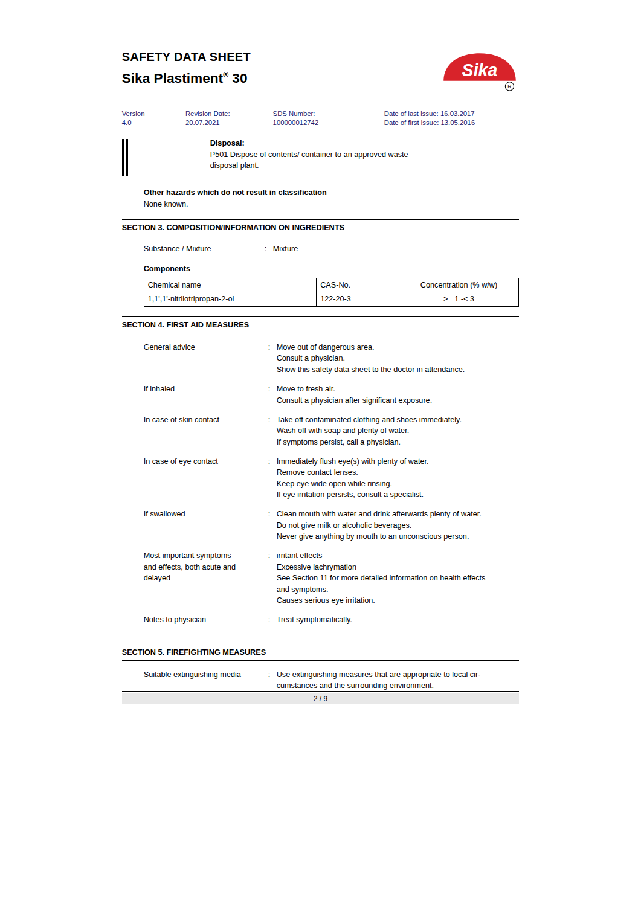SAFETY DATA SHEET
Sika Plastiment® 30
Sika R
| Version 4.0 | Revision Date: 20.07.2021 | SDS Number: 100000012742 | Date of last issue: 16.03.2017 Date of first issue: 13.05.2016 |
Disposal:
P501 Dispose of contents/ container to an approved waste
disposal plant.
Other hazards which do not result in classification
None known.
SECTION 3. COMPOSITION/INFORMATION ON INGREDIENTS
Substance / Mixture
:
Mixture
Components
| Chemical name | CAS-No. | Concentration (% w/w) |
| --- | --- | --- |
| 1,1',1'-nitrilotripropan-2-ol | 122-20-3 | >= 1 -< 3 |
SECTION 4. FIRST AID MEASURES
| General advice | : | Move out of dangerous area. Consult a physician. Show this safety data sheet to the doctor in attendance. |
| If inhaled | : | Move to fresh air. Consult a physician after significant exposure. |
| In case of skin contact | : | Take off contaminated clothing and shoes immediately. Wash off with soap and plenty of water. If symptoms persist, call a physician. |
| In case of eye contact | : | Immediately flush eye(s) with plenty of water. Remove contact lenses. Keep eye wide open while rinsing. If eye irritation persists, consult a specialist. |
| If swallowed | : | Clean mouth with water and drink afterwards plenty of water. Do not give milk or alcoholic beverages. Never give anything by mouth to an unconscious person. |
| Most important symptoms and effects, both acute and delayed | : | irritant effects Excessive lachrymation See Section 11 for more detailed information on health effects and symptoms. Causes serious eye irritation. |
| Notes to physician | : | Treat symptomatically. |
SECTION 5. FIREFIGHTING MEASURES
| Suitable extinguishing media | : | Use extinguishing measures that are appropriate to local cir- cumstances and the surrounding environment. |
2 / 9